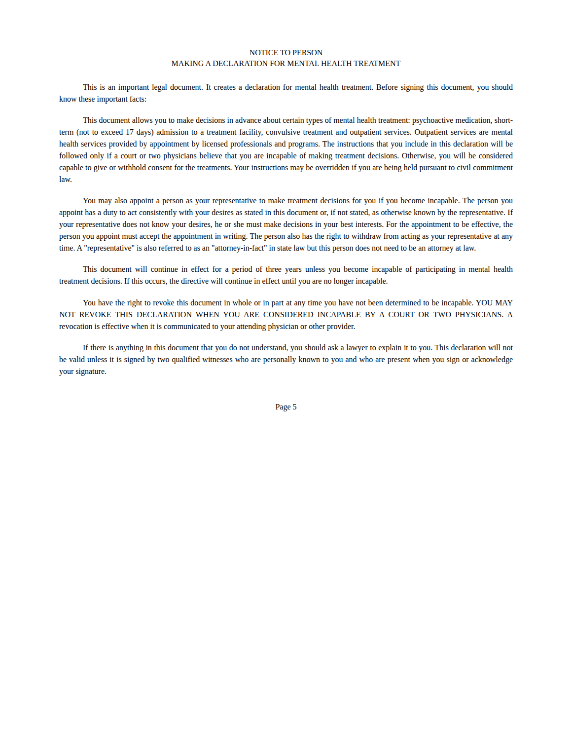NOTICE TO PERSON
MAKING A DECLARATION FOR MENTAL HEALTH TREATMENT
This is an important legal document. It creates a declaration for mental health treatment. Before signing this document, you should know these important facts:
This document allows you to make decisions in advance about certain types of mental health treatment: psychoactive medication, short-term (not to exceed 17 days) admission to a treatment facility, convulsive treatment and outpatient services. Outpatient services are mental health services provided by appointment by licensed professionals and programs. The instructions that you include in this declaration will be followed only if a court or two physicians believe that you are incapable of making treatment decisions. Otherwise, you will be considered capable to give or withhold consent for the treatments. Your instructions may be overridden if you are being held pursuant to civil commitment law.
You may also appoint a person as your representative to make treatment decisions for you if you become incapable. The person you appoint has a duty to act consistently with your desires as stated in this document or, if not stated, as otherwise known by the representative. If your representative does not know your desires, he or she must make decisions in your best interests. For the appointment to be effective, the person you appoint must accept the appointment in writing. The person also has the right to withdraw from acting as your representative at any time. A "representative" is also referred to as an "attorney-in-fact" in state law but this person does not need to be an attorney at law.
This document will continue in effect for a period of three years unless you become incapable of participating in mental health treatment decisions. If this occurs, the directive will continue in effect until you are no longer incapable.
You have the right to revoke this document in whole or in part at any time you have not been determined to be incapable. You may not revoke this declaration when you are considered incapable by a court or two physicians. A revocation is effective when it is communicated to your attending physician or other provider.
If there is anything in this document that you do not understand, you should ask a lawyer to explain it to you. This declaration will not be valid unless it is signed by two qualified witnesses who are personally known to you and who are present when you sign or acknowledge your signature.
Page 5